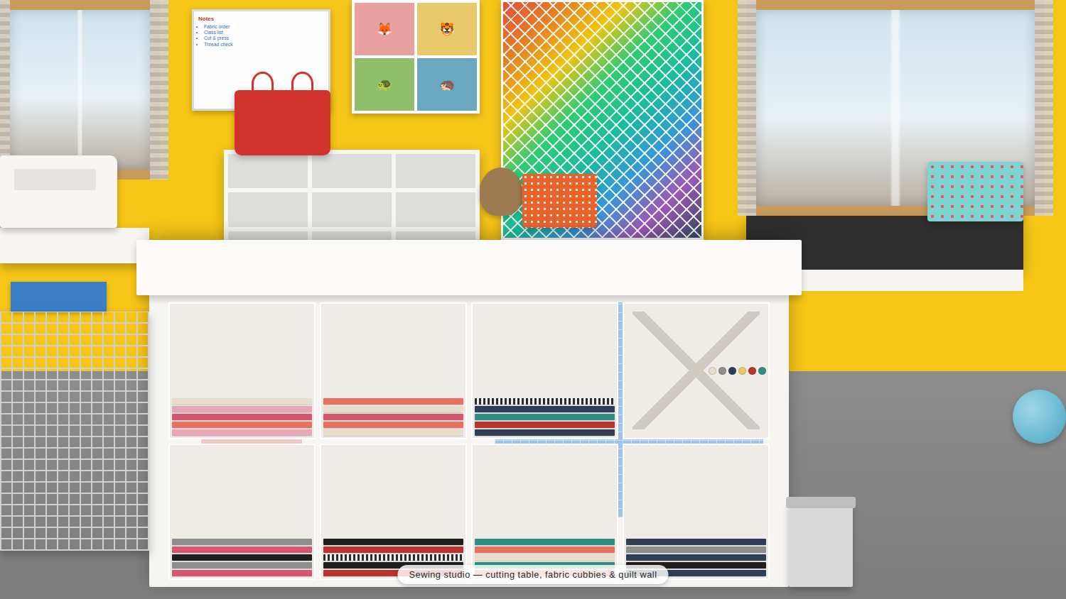Notes
Fabric order
Class list
Cut & press
Thread check
🦊
🐯
🐢
🦔
Sewing studio — cutting table, fabric cubbies & quilt wall